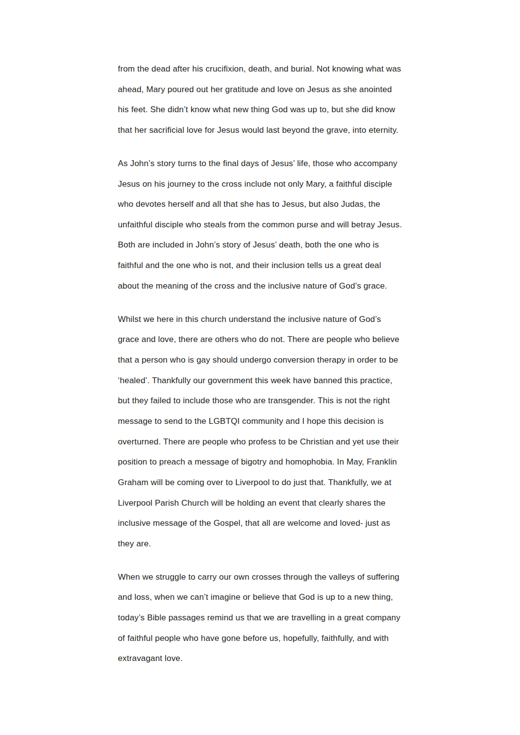from the dead after his crucifixion, death, and burial. Not knowing what was ahead, Mary poured out her gratitude and love on Jesus as she anointed his feet. She didn’t know what new thing God was up to, but she did know that her sacrificial love for Jesus would last beyond the grave, into eternity.
As John’s story turns to the final days of Jesus’ life, those who accompany Jesus on his journey to the cross include not only Mary, a faithful disciple who devotes herself and all that she has to Jesus, but also Judas, the unfaithful disciple who steals from the common purse and will betray Jesus. Both are included in John’s story of Jesus’ death, both the one who is faithful and the one who is not, and their inclusion tells us a great deal about the meaning of the cross and the inclusive nature of God’s grace.
Whilst we here in this church understand the inclusive nature of God’s grace and love, there are others who do not. There are people who believe that a person who is gay should undergo conversion therapy in order to be ‘healed’. Thankfully our government this week have banned this practice, but they failed to include those who are transgender. This is not the right message to send to the LGBTQI community and I hope this decision is overturned. There are people who profess to be Christian and yet use their position to preach a message of bigotry and homophobia. In May, Franklin Graham will be coming over to Liverpool to do just that. Thankfully, we at Liverpool Parish Church will be holding an event that clearly shares the inclusive message of the Gospel, that all are welcome and loved- just as they are.
When we struggle to carry our own crosses through the valleys of suffering and loss, when we can’t imagine or believe that God is up to a new thing, today’s Bible passages remind us that we are travelling in a great company of faithful people who have gone before us, hopefully, faithfully, and with extravagant love.